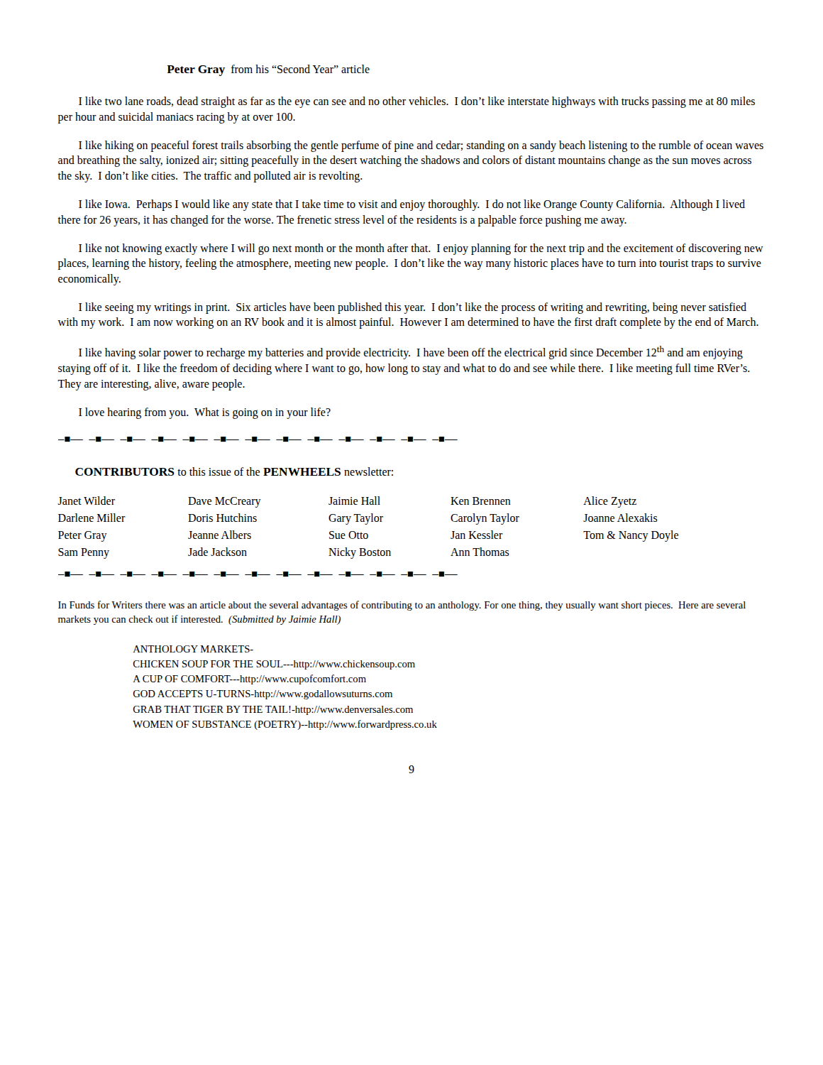Peter Gray from his “Second Year” article
I like two lane roads, dead straight as far as the eye can see and no other vehicles. I don’t like interstate highways with trucks passing me at 80 miles per hour and suicidal maniacs racing by at over 100.
I like hiking on peaceful forest trails absorbing the gentle perfume of pine and cedar; standing on a sandy beach listening to the rumble of ocean waves and breathing the salty, ionized air; sitting peacefully in the desert watching the shadows and colors of distant mountains change as the sun moves across the sky. I don’t like cities. The traffic and polluted air is revolting.
I like Iowa. Perhaps I would like any state that I take time to visit and enjoy thoroughly. I do not like Orange County California. Although I lived there for 26 years, it has changed for the worse. The frenetic stress level of the residents is a palpable force pushing me away.
I like not knowing exactly where I will go next month or the month after that. I enjoy planning for the next trip and the excitement of discovering new places, learning the history, feeling the atmosphere, meeting new people. I don’t like the way many historic places have to turn into tourist traps to survive economically.
I like seeing my writings in print. Six articles have been published this year. I don’t like the process of writing and rewriting, being never satisfied with my work. I am now working on an RV book and it is almost painful. However I am determined to have the first draft complete by the end of March.
I like having solar power to recharge my batteries and provide electricity. I have been off the electrical grid since December 12th and am enjoying staying off of it. I like the freedom of deciding where I want to go, how long to stay and what to do and see while there. I like meeting full time RVer’s. They are interesting, alive, aware people.
I love hearing from you. What is going on in your life?
—■—— —■—— —■—— —■—— —■—— —■—— —■—— —■—— —■—— —■—— —■—— —■—— —■——
CONTRIBUTORS to this issue of the PENWHEELS newsletter:
| Janet Wilder | Dave McCreary | Jaimie Hall | Ken Brennen | Alice Zyetz |
| Darlene Miller | Doris Hutchins | Gary Taylor | Carolyn Taylor | Joanne Alexakis |
| Peter Gray | Jeanne Albers | Sue Otto | Jan Kessler | Tom & Nancy Doyle |
| Sam Penny | Jade Jackson | Nicky Boston | Ann Thomas | |
—■—— —■—— —■—— —■—— —■—— —■—— —■—— —■—— —■—— —■—— —■—— —■—— —■——
In Funds for Writers there was an article about the several advantages of contributing to an anthology. For one thing, they usually want short pieces. Here are several markets you can check out if interested. (Submitted by Jaimie Hall)
ANTHOLOGY MARKETS-
CHICKEN SOUP FOR THE SOUL---http://www.chickensoup.com
A CUP OF COMFORT---http://www.cupofcomfort.com
GOD ACCEPTS U-TURNS-http://www.godallowsuturns.com
GRAB THAT TIGER BY THE TAIL!-http://www.denversales.com
WOMEN OF SUBSTANCE (POETRY)--http://www.forwardpress.co.uk
9